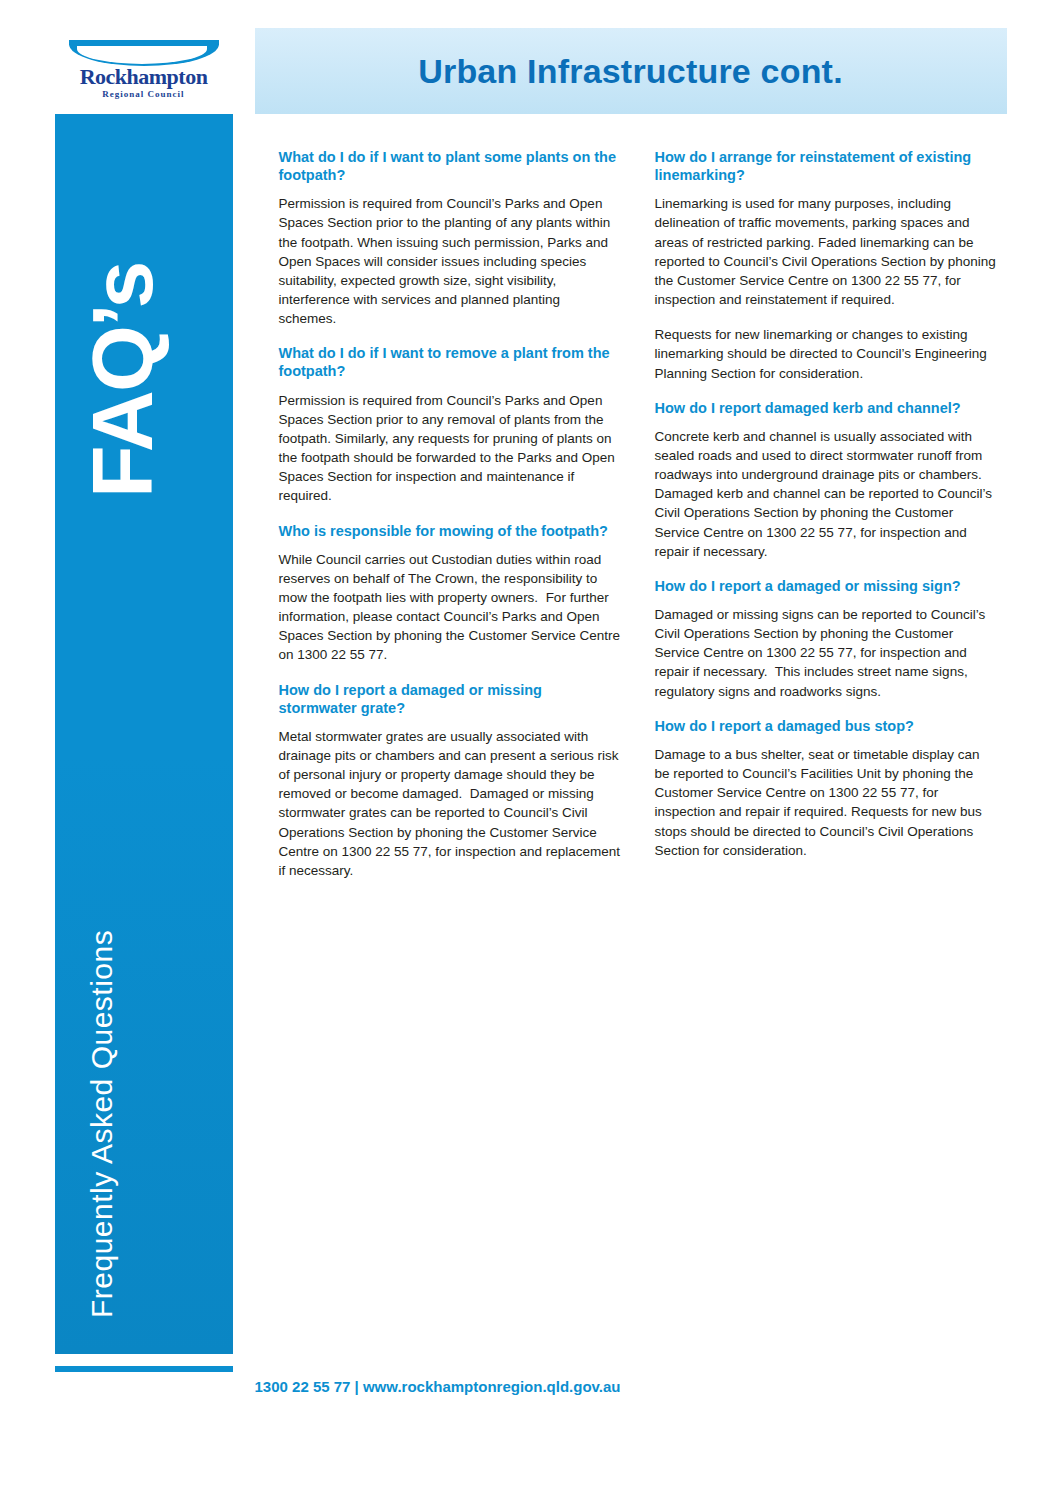Rockhampton Regional Council
FAQ’s
Frequently Asked Questions
Urban Infrastructure cont.
What do I do if I want to plant some plants on the footpath?
Permission is required from Council’s Parks and Open Spaces Section prior to the planting of any plants within the footpath. When issuing such permission, Parks and Open Spaces will consider issues including species suitability, expected growth size, sight visibility, interference with services and planned planting schemes.
What do I do if I want to remove a plant from the footpath?
Permission is required from Council’s Parks and Open Spaces Section prior to any removal of plants from the footpath. Similarly, any requests for pruning of plants on the footpath should be forwarded to the Parks and Open Spaces Section for inspection and maintenance if required.
Who is responsible for mowing of the footpath?
While Council carries out Custodian duties within road reserves on behalf of The Crown, the responsibility to mow the footpath lies with property owners. For further information, please contact Council’s Parks and Open Spaces Section by phoning the Customer Service Centre on 1300 22 55 77.
How do I report a damaged or missing stormwater grate?
Metal stormwater grates are usually associated with drainage pits or chambers and can present a serious risk of personal injury or property damage should they be removed or become damaged. Damaged or missing stormwater grates can be reported to Council’s Civil Operations Section by phoning the Customer Service Centre on 1300 22 55 77, for inspection and replacement if necessary.
How do I arrange for reinstatement of existing linemarking?
Linemarking is used for many purposes, including delineation of traffic movements, parking spaces and areas of restricted parking. Faded linemarking can be reported to Council’s Civil Operations Section by phoning the Customer Service Centre on 1300 22 55 77, for inspection and reinstatement if required.
Requests for new linemarking or changes to existing linemarking should be directed to Council’s Engineering Planning Section for consideration.
How do I report damaged kerb and channel?
Concrete kerb and channel is usually associated with sealed roads and used to direct stormwater runoff from roadways into underground drainage pits or chambers. Damaged kerb and channel can be reported to Council’s Civil Operations Section by phoning the Customer Service Centre on 1300 22 55 77, for inspection and repair if necessary.
How do I report a damaged or missing sign?
Damaged or missing signs can be reported to Council’s Civil Operations Section by phoning the Customer Service Centre on 1300 22 55 77, for inspection and repair if necessary. This includes street name signs, regulatory signs and roadworks signs.
How do I report a damaged bus stop?
Damage to a bus shelter, seat or timetable display can be reported to Council’s Facilities Unit by phoning the Customer Service Centre on 1300 22 55 77, for inspection and repair if required. Requests for new bus stops should be directed to Council’s Civil Operations Section for consideration.
1300 22 55 77 | www.rockhamptonregion.qld.gov.au